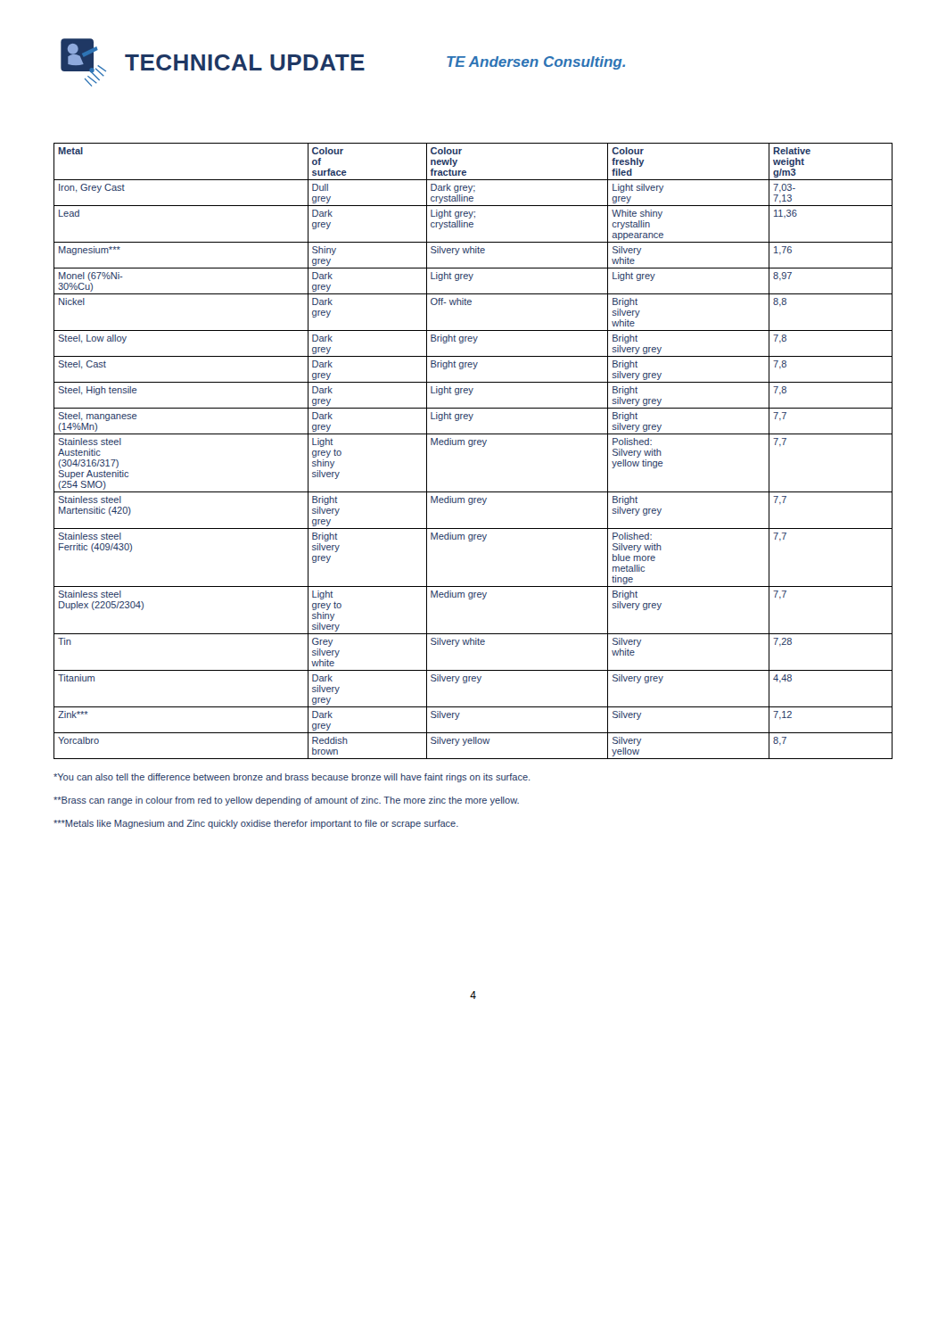TECHNICAL UPDATE
TE Andersen Consulting.
| Metal | Colour of surface | Colour newly fracture | Colour freshly filed | Relative weight g/m3 |
| --- | --- | --- | --- | --- |
| Iron, Grey Cast | Dull grey | Dark grey; crystalline | Light silvery grey | 7,03- 7,13 |
| Lead | Dark grey | Light grey; crystalline | White shiny crystallin appearance | 11,36 |
| Magnesium*** | Shiny grey | Silvery white | Silvery white | 1,76 |
| Monel (67%Ni- 30%Cu) | Dark grey | Light grey | Light grey | 8,97 |
| Nickel | Dark grey | Off- white | Bright silvery white | 8,8 |
| Steel, Low alloy | Dark grey | Bright grey | Bright silvery grey | 7,8 |
| Steel, Cast | Dark grey | Bright grey | Bright silvery grey | 7,8 |
| Steel, High tensile | Dark grey | Light grey | Bright silvery grey | 7,8 |
| Steel, manganese (14%Mn) | Dark grey | Light grey | Bright silvery grey | 7,7 |
| Stainless steel Austenitic (304/316/317) Super Austenitic (254 SMO) | Light grey to shiny silvery | Medium grey | Polished: Silvery with yellow tinge | 7,7 |
| Stainless steel Martensitic (420) | Bright silvery grey | Medium grey | Bright silvery grey | 7,7 |
| Stainless steel Ferritic (409/430) | Bright silvery grey | Medium grey | Polished: Silvery with blue more metallic tinge | 7,7 |
| Stainless steel Duplex (2205/2304) | Light grey to shiny silvery | Medium grey | Bright silvery grey | 7,7 |
| Tin | Grey silvery white | Silvery white | Silvery white | 7,28 |
| Titanium | Dark silvery grey | Silvery grey | Silvery grey | 4,48 |
| Zink*** | Dark grey | Silvery | Silvery | 7,12 |
| Yorcalbro | Reddish brown | Silvery yellow | Silvery yellow | 8,7 |
*You can also tell the difference between bronze and brass because bronze will have faint rings on its surface.
**Brass can range in colour from red to yellow depending of amount of zinc. The more zinc the more yellow.
***Metals like Magnesium and Zinc quickly oxidise therefor important to file or scrape surface.
4